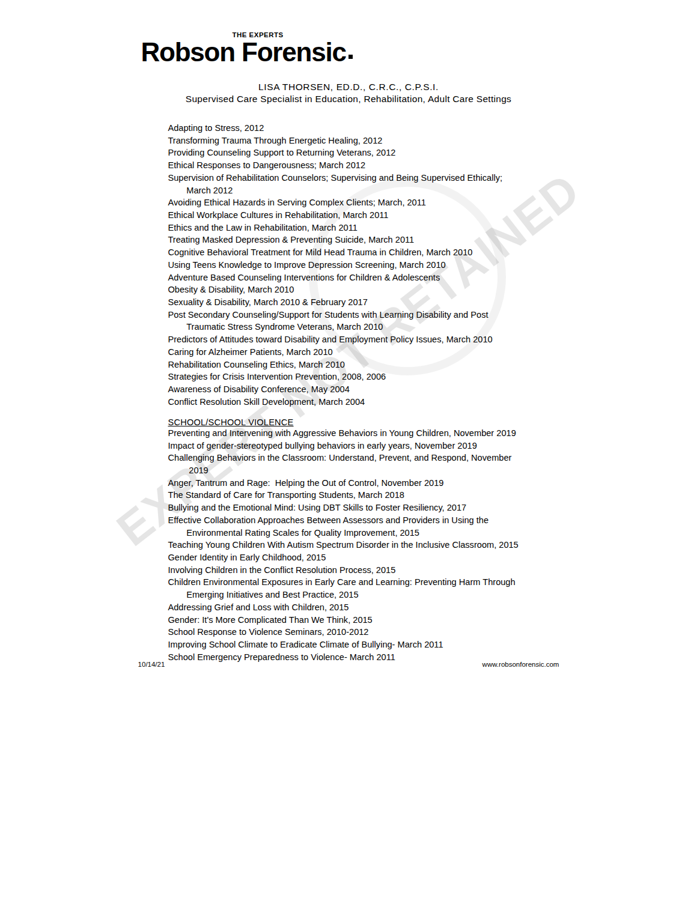EXPERT NOT RETAINED
THE EXPERTS
Robson Forensic
LISA THORSEN, ED.D., C.R.C., C.P.S.I.
Supervised Care Specialist in Education, Rehabilitation, Adult Care Settings
Adapting to Stress, 2012
Transforming Trauma Through Energetic Healing, 2012
Providing Counseling Support to Returning Veterans, 2012
Ethical Responses to Dangerousness; March 2012
Supervision of Rehabilitation Counselors; Supervising and Being Supervised Ethically;March 2012
Avoiding Ethical Hazards in Serving Complex Clients; March, 2011
Ethical Workplace Cultures in Rehabilitation, March 2011
Ethics and the Law in Rehabilitation, March 2011
Treating Masked Depression & Preventing Suicide, March 2011
Cognitive Behavioral Treatment for Mild Head Trauma in Children, March 2010
Using Teens Knowledge to Improve Depression Screening, March 2010
Adventure Based Counseling Interventions for Children & Adolescents
Obesity & Disability, March 2010
Sexuality & Disability, March 2010 & February 2017
Post Secondary Counseling/Support for Students with Learning Disability and PostTraumatic Stress Syndrome Veterans, March 2010
Predictors of Attitudes toward Disability and Employment Policy Issues, March 2010
Caring for Alzheimer Patients, March 2010
Rehabilitation Counseling Ethics, March 2010
Strategies for Crisis Intervention Prevention, 2008, 2006
Awareness of Disability Conference, May 2004
Conflict Resolution Skill Development, March 2004
SCHOOL/SCHOOL VIOLENCE
Preventing and Intervening with Aggressive Behaviors in Young Children, November 2019
Impact of gender-stereotyped bullying behaviors in early years, November 2019
Challenging Behaviors in the Classroom: Understand, Prevent, and Respond, November 2019
Anger, Tantrum and Rage: Helping the Out of Control, November 2019
The Standard of Care for Transporting Students, March 2018
Bullying and the Emotional Mind: Using DBT Skills to Foster Resiliency, 2017
Effective Collaboration Approaches Between Assessors and Providers in Using theEnvironmental Rating Scales for Quality Improvement, 2015
Teaching Young Children With Autism Spectrum Disorder in the Inclusive Classroom, 2015
Gender Identity in Early Childhood, 2015
Involving Children in the Conflict Resolution Process, 2015
Children Environmental Exposures in Early Care and Learning: Preventing Harm ThroughEmerging Initiatives and Best Practice, 2015
Addressing Grief and Loss with Children, 2015
Gender: It's More Complicated Than We Think, 2015
School Response to Violence Seminars, 2010-2012
Improving School Climate to Eradicate Climate of Bullying- March 2011
School Emergency Preparedness to Violence- March 2011
10/14/21
www.robsonforensic.com